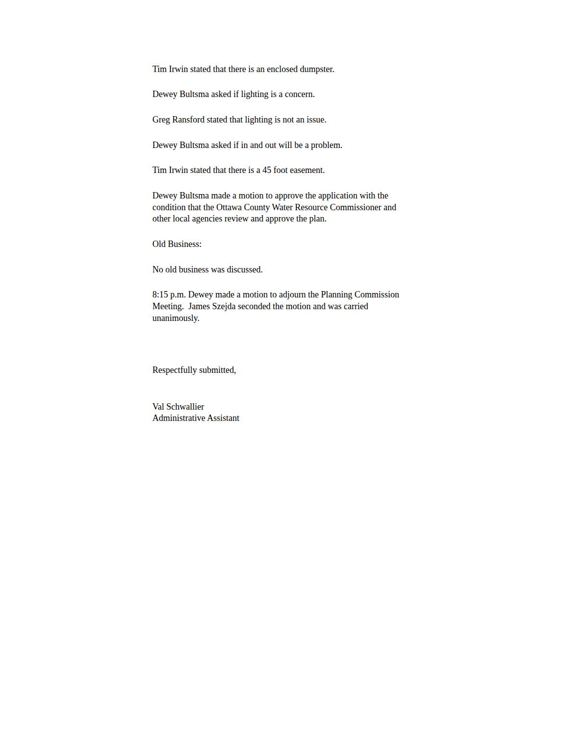Tim Irwin stated that there is an enclosed dumpster.
Dewey Bultsma asked if lighting is a concern.
Greg Ransford stated that lighting is not an issue.
Dewey Bultsma asked if in and out will be a problem.
Tim Irwin stated that there is a 45 foot easement.
Dewey Bultsma made a motion to approve the application with the condition that the Ottawa County Water Resource Commissioner and other local agencies review and approve the plan.
Old Business:
No old business was discussed.
8:15 p.m. Dewey made a motion to adjourn the Planning Commission Meeting. James Szejda seconded the motion and was carried unanimously.
Respectfully submitted,
Val Schwallier
Administrative Assistant